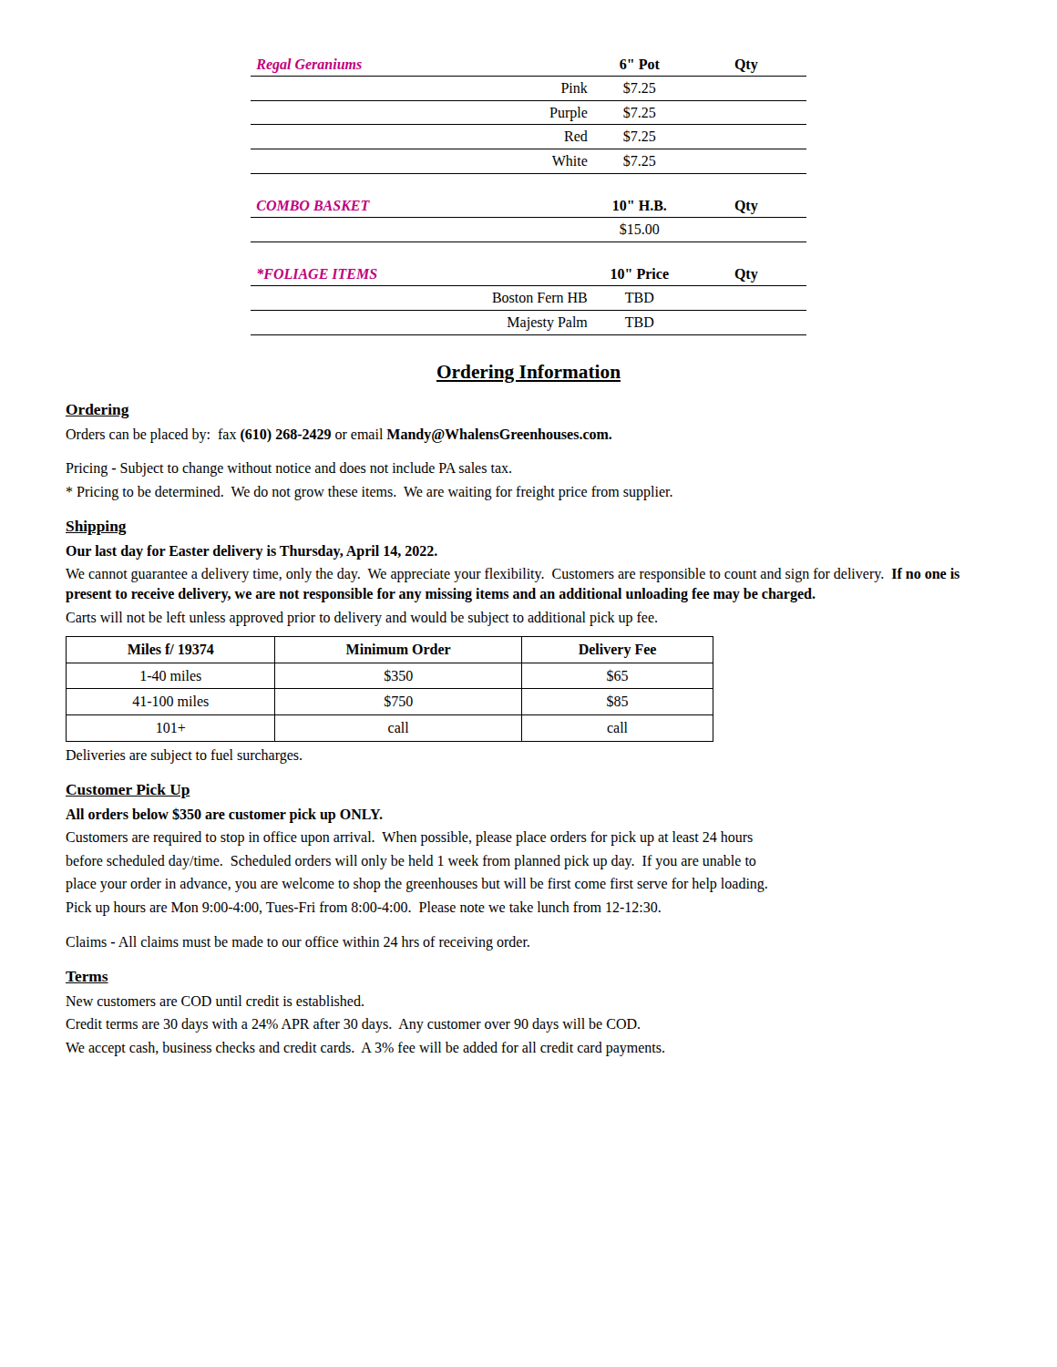| Regal Geraniums | 6" Pot | Qty |
| Pink | $7.25 | |
| Purple | $7.25 | |
| Red | $7.25 | |
| White | $7.25 | |
| COMBO BASKET | 10" H.B. | Qty |
| | $15.00 | |
| *FOLIAGE ITEMS | 10" Price | Qty |
| Boston Fern HB | TBD | |
| Majesty Palm | TBD | |
Ordering Information
Ordering
Orders can be placed by: fax (610) 268-2429 or email Mandy@WhalensGreenhouses.com.
Pricing - Subject to change without notice and does not include PA sales tax.
* Pricing to be determined. We do not grow these items. We are waiting for freight price from supplier.
Shipping
Our last day for Easter delivery is Thursday, April 14, 2022.
We cannot guarantee a delivery time, only the day. We appreciate your flexibility. Customers are responsible to count and sign for delivery. If no one is present to receive delivery, we are not responsible for any missing items and an additional unloading fee may be charged.
Carts will not be left unless approved prior to delivery and would be subject to additional pick up fee.
| Miles f/ 19374 | Minimum Order | Delivery Fee |
| --- | --- | --- |
| 1-40 miles | $350 | $65 |
| 41-100 miles | $750 | $85 |
| 101+ | call | call |
Deliveries are subject to fuel surcharges.
Customer Pick Up
All orders below $350 are customer pick up ONLY.
Customers are required to stop in office upon arrival. When possible, please place orders for pick up at least 24 hours
before scheduled day/time. Scheduled orders will only be held 1 week from planned pick up day. If you are unable to
place your order in advance, you are welcome to shop the greenhouses but will be first come first serve for help loading.
Pick up hours are Mon 9:00-4:00, Tues-Fri from 8:00-4:00. Please note we take lunch from 12-12:30.
Claims - All claims must be made to our office within 24 hrs of receiving order.
Terms
New customers are COD until credit is established.
Credit terms are 30 days with a 24% APR after 30 days. Any customer over 90 days will be COD.
We accept cash, business checks and credit cards. A 3% fee will be added for all credit card payments.